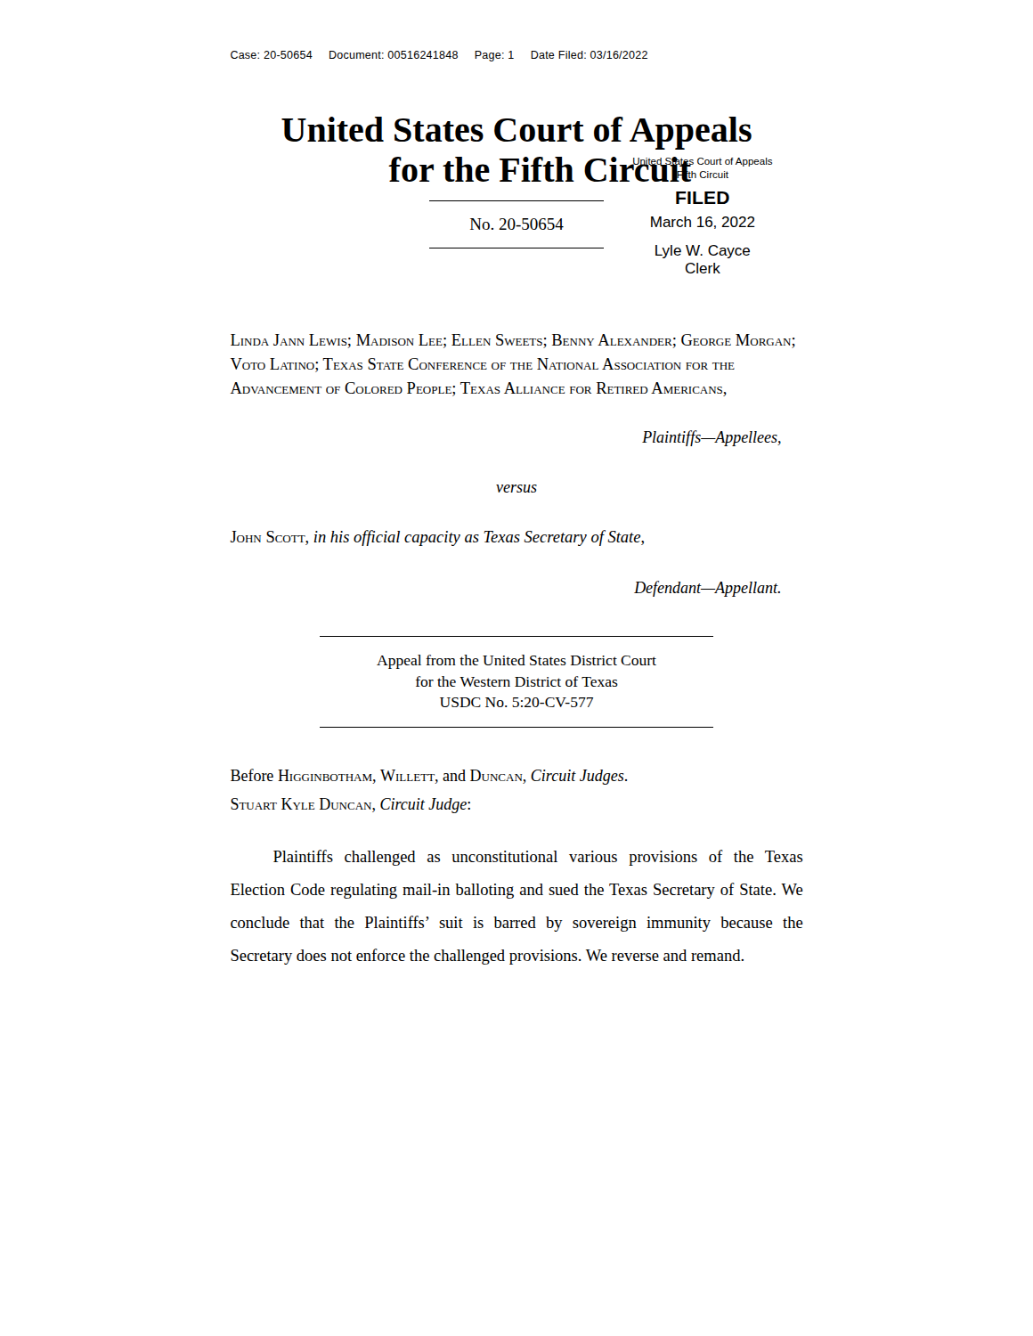Case: 20-50654 Document: 00516241848 Page: 1 Date Filed: 03/16/2022
United States Court of Appeals for the Fifth Circuit
United States Court of Appeals
Fifth Circuit
FILED
March 16, 2022
Lyle W. Cayce
Clerk
No. 20-50654
Linda Jann Lewis; Madison Lee; Ellen Sweets; Benny Alexander; George Morgan; Voto Latino; Texas State Conference of the National Association for the Advancement of Colored People; Texas Alliance for Retired Americans,
Plaintiffs—Appellees,
versus
John Scott, in his official capacity as Texas Secretary of State,
Defendant—Appellant.
Appeal from the United States District Court
for the Western District of Texas
USDC No. 5:20-CV-577
Before Higginbotham, Willett, and Duncan, Circuit Judges.
Stuart Kyle Duncan, Circuit Judge:
Plaintiffs challenged as unconstitutional various provisions of the Texas Election Code regulating mail-in balloting and sued the Texas Secretary of State. We conclude that the Plaintiffs’ suit is barred by sovereign immunity because the Secretary does not enforce the challenged provisions. We reverse and remand.